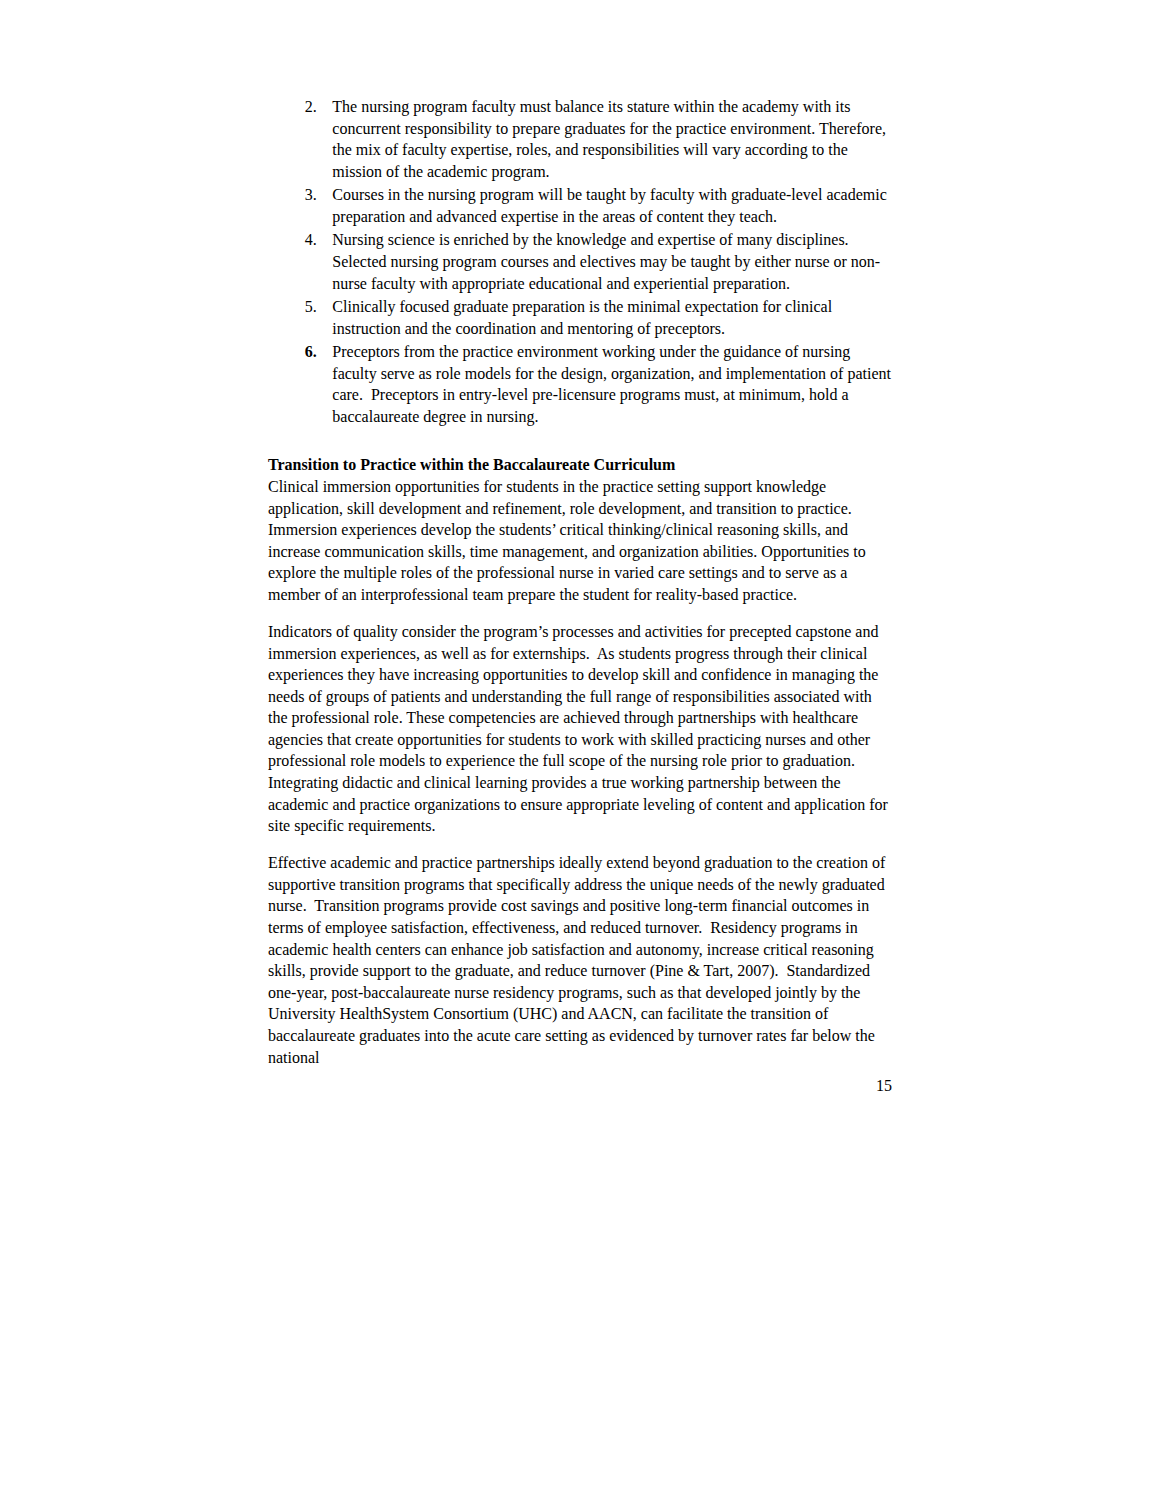The nursing program faculty must balance its stature within the academy with its concurrent responsibility to prepare graduates for the practice environment. Therefore, the mix of faculty expertise, roles, and responsibilities will vary according to the mission of the academic program.
Courses in the nursing program will be taught by faculty with graduate-level academic preparation and advanced expertise in the areas of content they teach.
Nursing science is enriched by the knowledge and expertise of many disciplines. Selected nursing program courses and electives may be taught by either nurse or non-nurse faculty with appropriate educational and experiential preparation.
Clinically focused graduate preparation is the minimal expectation for clinical instruction and the coordination and mentoring of preceptors.
Preceptors from the practice environment working under the guidance of nursing faculty serve as role models for the design, organization, and implementation of patient care. Preceptors in entry-level pre-licensure programs must, at minimum, hold a baccalaureate degree in nursing.
Transition to Practice within the Baccalaureate Curriculum
Clinical immersion opportunities for students in the practice setting support knowledge application, skill development and refinement, role development, and transition to practice. Immersion experiences develop the students’ critical thinking/clinical reasoning skills, and increase communication skills, time management, and organization abilities. Opportunities to explore the multiple roles of the professional nurse in varied care settings and to serve as a member of an interprofessional team prepare the student for reality-based practice.
Indicators of quality consider the program’s processes and activities for precepted capstone and immersion experiences, as well as for externships. As students progress through their clinical experiences they have increasing opportunities to develop skill and confidence in managing the needs of groups of patients and understanding the full range of responsibilities associated with the professional role. These competencies are achieved through partnerships with healthcare agencies that create opportunities for students to work with skilled practicing nurses and other professional role models to experience the full scope of the nursing role prior to graduation. Integrating didactic and clinical learning provides a true working partnership between the academic and practice organizations to ensure appropriate leveling of content and application for site specific requirements.
Effective academic and practice partnerships ideally extend beyond graduation to the creation of supportive transition programs that specifically address the unique needs of the newly graduated nurse. Transition programs provide cost savings and positive long-term financial outcomes in terms of employee satisfaction, effectiveness, and reduced turnover. Residency programs in academic health centers can enhance job satisfaction and autonomy, increase critical reasoning skills, provide support to the graduate, and reduce turnover (Pine & Tart, 2007). Standardized one-year, post-baccalaureate nurse residency programs, such as that developed jointly by the University HealthSystem Consortium (UHC) and AACN, can facilitate the transition of baccalaureate graduates into the acute care setting as evidenced by turnover rates far below the national
15